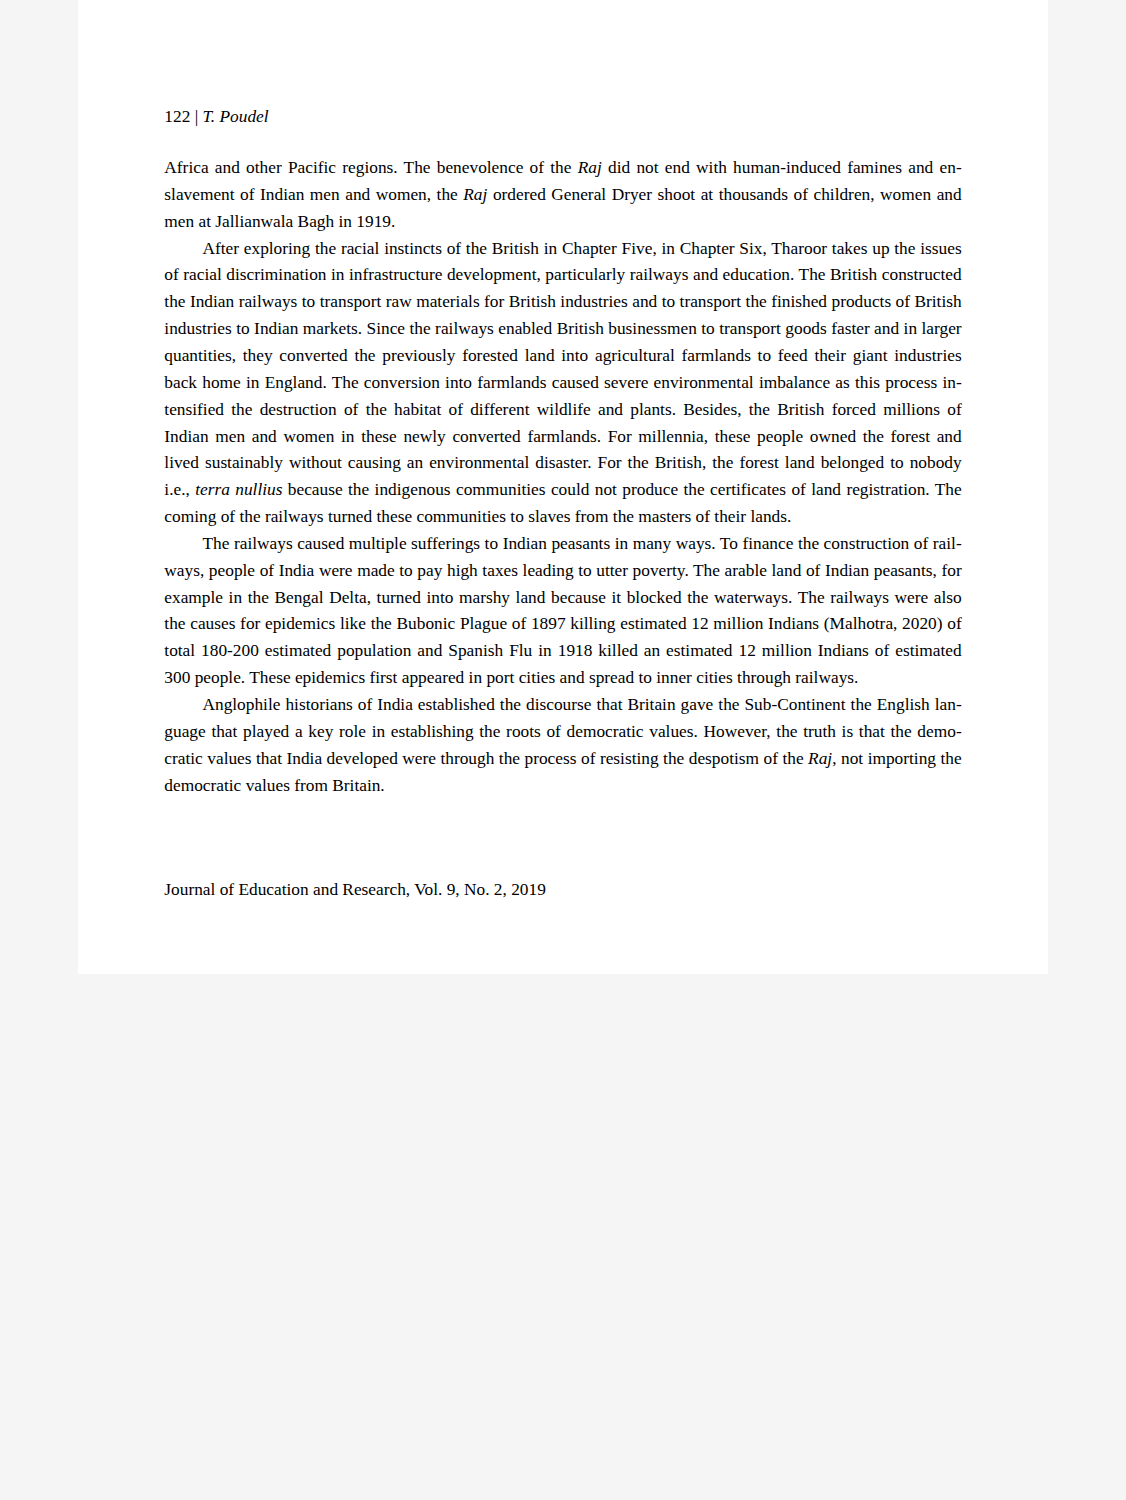122 | T. Poudel
Africa and other Pacific regions. The benevolence of the Raj did not end with human-induced famines and enslavement of Indian men and women, the Raj ordered General Dryer shoot at thousands of children, women and men at Jallianwala Bagh in 1919.
After exploring the racial instincts of the British in Chapter Five, in Chapter Six, Tharoor takes up the issues of racial discrimination in infrastructure development, particularly railways and education. The British constructed the Indian railways to transport raw materials for British industries and to transport the finished products of British industries to Indian markets. Since the railways enabled British businessmen to transport goods faster and in larger quantities, they converted the previously forested land into agricultural farmlands to feed their giant industries back home in England. The conversion into farmlands caused severe environmental imbalance as this process intensified the destruction of the habitat of different wildlife and plants. Besides, the British forced millions of Indian men and women in these newly converted farmlands. For millennia, these people owned the forest and lived sustainably without causing an environmental disaster. For the British, the forest land belonged to nobody i.e., terra nullius because the indigenous communities could not produce the certificates of land registration. The coming of the railways turned these communities to slaves from the masters of their lands.
The railways caused multiple sufferings to Indian peasants in many ways. To finance the construction of railways, people of India were made to pay high taxes leading to utter poverty. The arable land of Indian peasants, for example in the Bengal Delta, turned into marshy land because it blocked the waterways. The railways were also the causes for epidemics like the Bubonic Plague of 1897 killing estimated 12 million Indians (Malhotra, 2020) of total 180-200 estimated population and Spanish Flu in 1918 killed an estimated 12 million Indians of estimated 300 people. These epidemics first appeared in port cities and spread to inner cities through railways.
Anglophile historians of India established the discourse that Britain gave the Sub-Continent the English language that played a key role in establishing the roots of democratic values. However, the truth is that the democratic values that India developed were through the process of resisting the despotism of the Raj, not importing the democratic values from Britain.
Journal of Education and Research, Vol. 9, No. 2, 2019